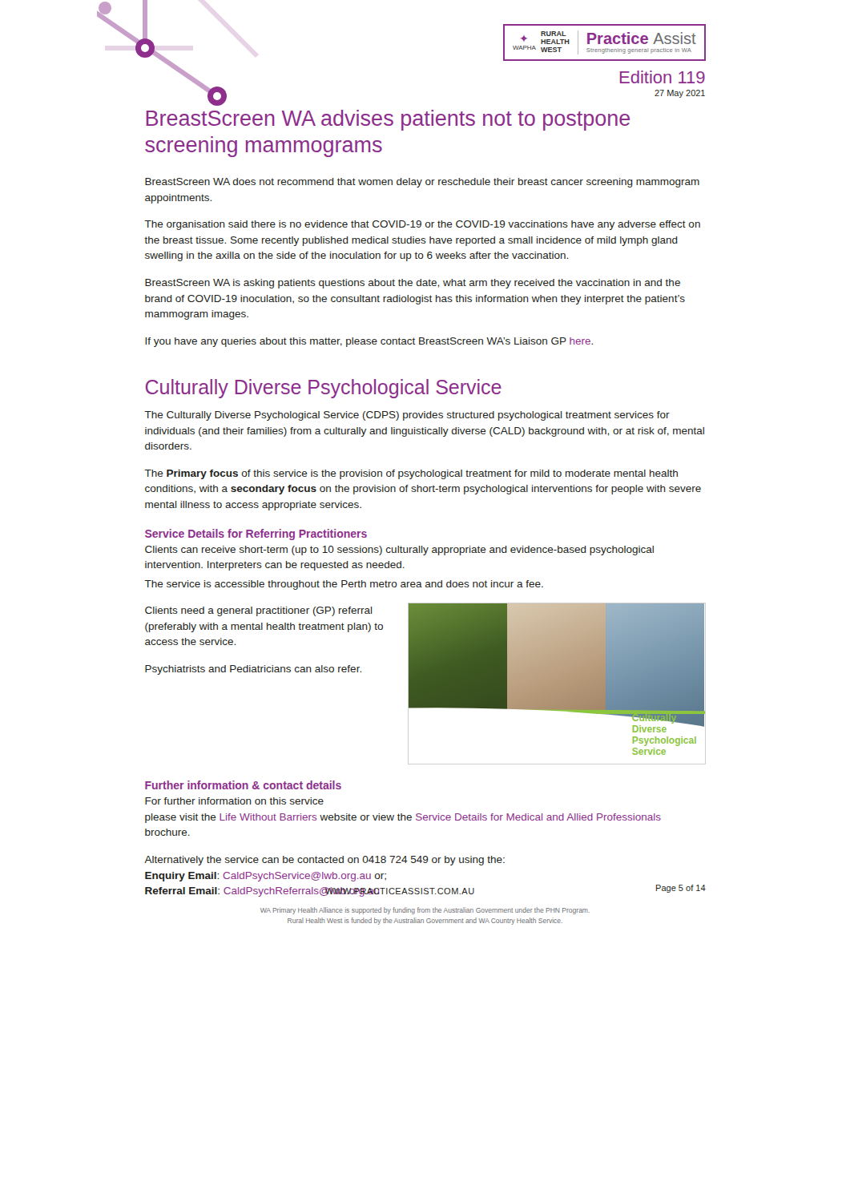✦
WAPHA
Rural
Health
West
Practice Assist
Strengthening general practice in WA
Edition 119
27 May 2021
BreastScreen WA advises patients not to postpone screening mammograms
BreastScreen WA does not recommend that women delay or reschedule their breast cancer screening mammogram appointments.
The organisation said there is no evidence that COVID-19 or the COVID-19 vaccinations have any adverse effect on the breast tissue. Some recently published medical studies have reported a small incidence of mild lymph gland swelling in the axilla on the side of the inoculation for up to 6 weeks after the vaccination.
BreastScreen WA is asking patients questions about the date, what arm they received the vaccination in and the brand of COVID-19 inoculation, so the consultant radiologist has this information when they interpret the patient’s mammogram images.
If you have any queries about this matter, please contact BreastScreen WA’s Liaison GP here.
Culturally Diverse Psychological Service
The Culturally Diverse Psychological Service (CDPS) provides structured psychological treatment services for individuals (and their families) from a culturally and linguistically diverse (CALD) background with, or at risk of, mental disorders.
The Primary focus of this service is the provision of psychological treatment for mild to moderate mental health conditions, with a secondary focus on the provision of short-term psychological interventions for people with severe mental illness to access appropriate services.
Service Details for Referring Practitioners
Clients can receive short-term (up to 10 sessions) culturally appropriate and evidence-based psychological intervention. Interpreters can be requested as needed.
The service is accessible throughout the Perth metro area and does not incur a fee.
Clients need a general practitioner (GP) referral (preferably with a mental health treatment plan) to access the service.
Psychiatrists and Pediatricians can also refer.
Culturally Diverse Psychological Service
Further information & contact details
For further information on this service
please visit the Life Without Barriers website or view the Service Details for Medical and Allied Professionals brochure.
Alternatively the service can be contacted on 0418 724 549 or by using the:
Enquiry Email: CaldPsychService@lwb.org.au or;
Referral Email: CaldPsychReferrals@lwb.org.au
Page 5 of 14 WWW.PRACTICEASSIST.COM.AU
WA Primary Health Alliance is supported by funding from the Australian Government under the PHN Program.
Rural Health West is funded by the Australian Government and WA Country Health Service.